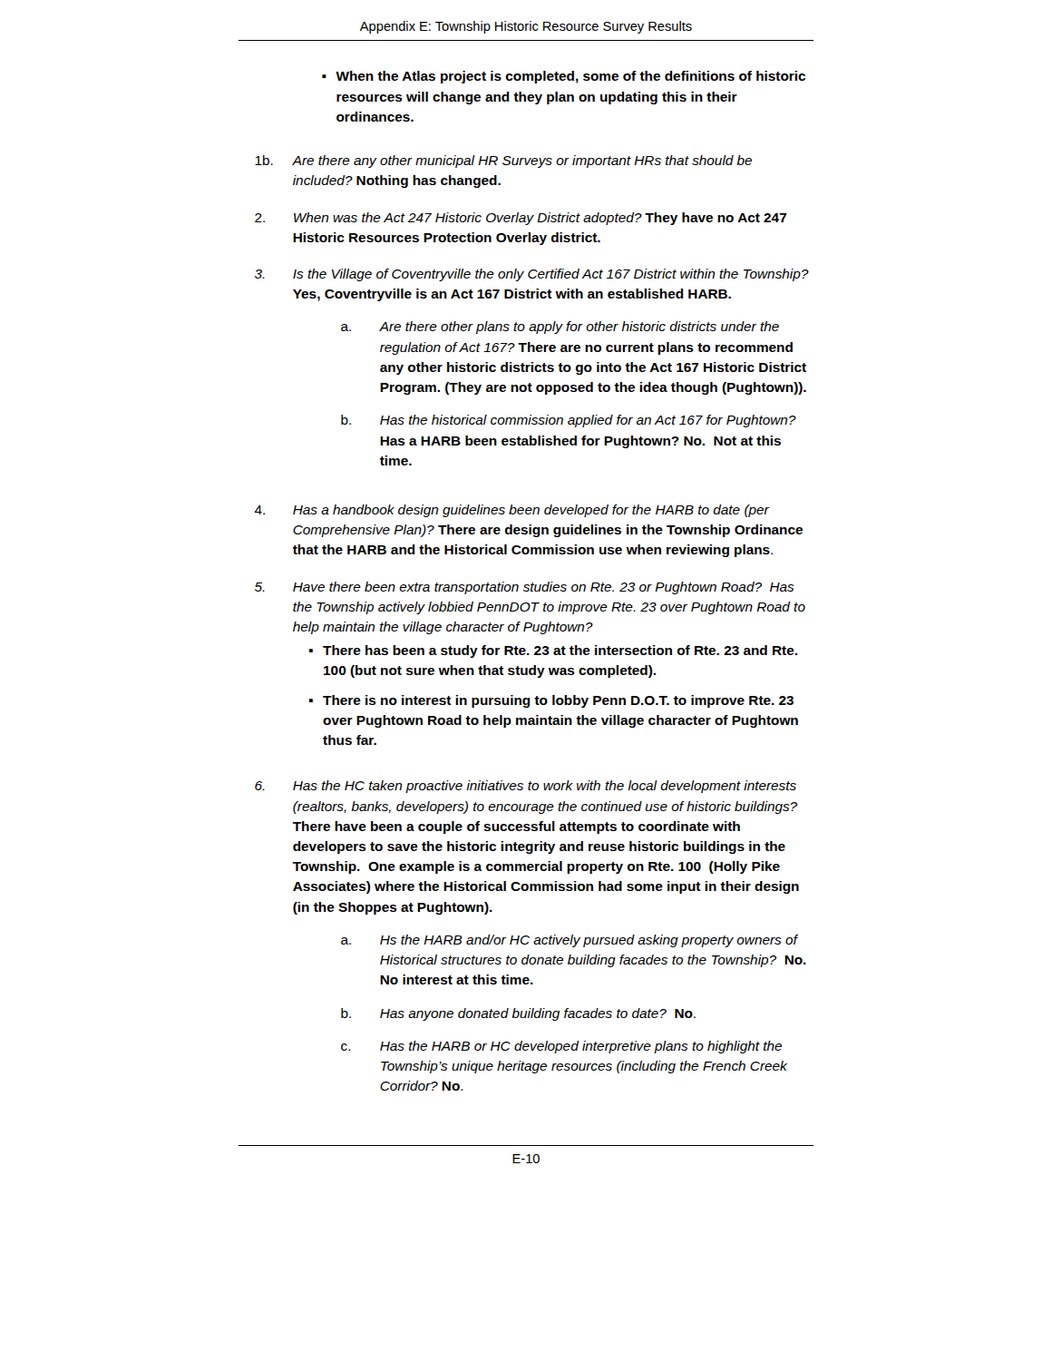Appendix E: Township Historic Resource Survey Results
When the Atlas project is completed, some of the definitions of historic resources will change and they plan on updating this in their ordinances.
1b.
Are there any other municipal HR Surveys or important HRs that should be included? Nothing has changed.
2.
When was the Act 247 Historic Overlay District adopted? They have no Act 247 Historic Resources Protection Overlay district.
3.
Is the Village of Coventryville the only Certified Act 167 District within the Township? Yes, Coventryville is an Act 167 District with an established HARB.
a.
Are there other plans to apply for other historic districts under the regulation of Act 167? There are no current plans to recommend any other historic districts to go into the Act 167 Historic District Program. (They are not opposed to the idea though (Pughtown)).
b.
Has the historical commission applied for an Act 167 for Pughtown? Has a HARB been established for Pughtown? No. Not at this time.
4.
Has a handbook design guidelines been developed for the HARB to date (per Comprehensive Plan)? There are design guidelines in the Township Ordinance that the HARB and the Historical Commission use when reviewing plans.
5.
Have there been extra transportation studies on Rte. 23 or Pughtown Road? Has the Township actively lobbied PennDOT to improve Rte. 23 over Pughtown Road to help maintain the village character of Pughtown?
There has been a study for Rte. 23 at the intersection of Rte. 23 and Rte. 100 (but not sure when that study was completed).
There is no interest in pursuing to lobby Penn D.O.T. to improve Rte. 23 over Pughtown Road to help maintain the village character of Pughtown thus far.
6.
Has the HC taken proactive initiatives to work with the local development interests (realtors, banks, developers) to encourage the continued use of historic buildings? There have been a couple of successful attempts to coordinate with developers to save the historic integrity and reuse historic buildings in the Township. One example is a commercial property on Rte. 100 (Holly Pike Associates) where the Historical Commission had some input in their design (in the Shoppes at Pughtown).
a.
Hs the HARB and/or HC actively pursued asking property owners of Historical structures to donate building facades to the Township? No. No interest at this time.
b.
Has anyone donated building facades to date? No.
c.
Has the HARB or HC developed interpretive plans to highlight the Township’s unique heritage resources (including the French Creek Corridor? No.
E-10